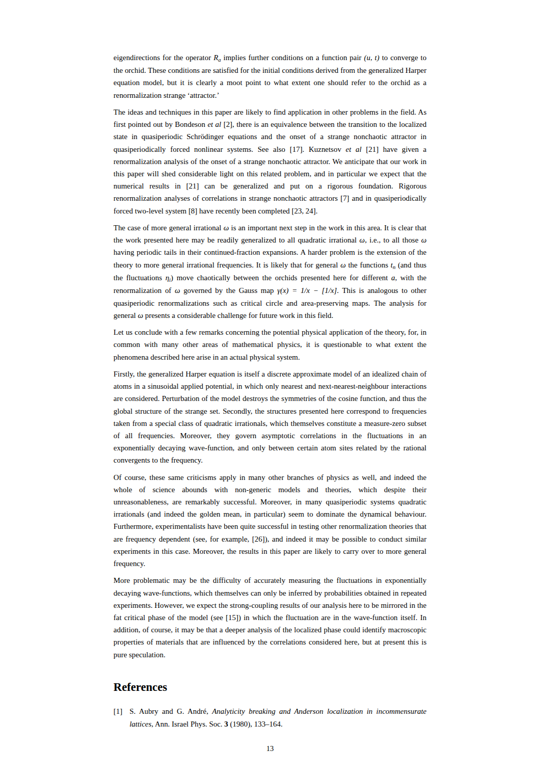eigendirections for the operator Ra implies further conditions on a function pair (u, t) to converge to the orchid. These conditions are satisfied for the initial conditions derived from the generalized Harper equation model, but it is clearly a moot point to what extent one should refer to the orchid as a renormalization strange ‘attractor.’
The ideas and techniques in this paper are likely to find application in other problems in the field. As first pointed out by Bondeson et al [2], there is an equivalence between the transition to the localized state in quasiperiodic Schrödinger equations and the onset of a strange nonchaotic attractor in quasiperiodically forced nonlinear systems. See also [17]. Kuznetsov et al [21] have given a renormalization analysis of the onset of a strange nonchaotic attractor. We anticipate that our work in this paper will shed considerable light on this related problem, and in particular we expect that the numerical results in [21] can be generalized and put on a rigorous foundation. Rigorous renormalization analyses of correlations in strange nonchaotic attractors [7] and in quasiperiodically forced two-level system [8] have recently been completed [23, 24].
The case of more general irrational ω is an important next step in the work in this area. It is clear that the work presented here may be readily generalized to all quadratic irrational ω, i.e., to all those ω having periodic tails in their continued-fraction expansions. A harder problem is the extension of the theory to more general irrational frequencies. It is likely that for general ω the functions tn (and thus the fluctuations ηi) move chaotically between the orchids presented here for different a, with the renormalization of ω governed by the Gauss map γ(x) = 1/x − [1/x]. This is analogous to other quasiperiodic renormalizations such as critical circle and area-preserving maps. The analysis for general ω presents a considerable challenge for future work in this field.
Let us conclude with a few remarks concerning the potential physical application of the theory, for, in common with many other areas of mathematical physics, it is questionable to what extent the phenomena described here arise in an actual physical system.
Firstly, the generalized Harper equation is itself a discrete approximate model of an idealized chain of atoms in a sinusoidal applied potential, in which only nearest and next-nearest-neighbour interactions are considered. Perturbation of the model destroys the symmetries of the cosine function, and thus the global structure of the strange set. Secondly, the structures presented here correspond to frequencies taken from a special class of quadratic irrationals, which themselves constitute a measure-zero subset of all frequencies. Moreover, they govern asymptotic correlations in the fluctuations in an exponentially decaying wave-function, and only between certain atom sites related by the rational convergents to the frequency.
Of course, these same criticisms apply in many other branches of physics as well, and indeed the whole of science abounds with non-generic models and theories, which despite their unreasonableness, are remarkably successful. Moreover, in many quasiperiodic systems quadratic irrationals (and indeed the golden mean, in particular) seem to dominate the dynamical behaviour. Furthermore, experimentalists have been quite successful in testing other renormalization theories that are frequency dependent (see, for example, [26]), and indeed it may be possible to conduct similar experiments in this case. Moreover, the results in this paper are likely to carry over to more general frequency.
More problematic may be the difficulty of accurately measuring the fluctuations in exponentially decaying wave-functions, which themselves can only be inferred by probabilities obtained in repeated experiments. However, we expect the strong-coupling results of our analysis here to be mirrored in the fat critical phase of the model (see [15]) in which the fluctuation are in the wave-function itself. In addition, of course, it may be that a deeper analysis of the localized phase could identify macroscopic properties of materials that are influenced by the correlations considered here, but at present this is pure speculation.
References
[1] S. Aubry and G. André, Analyticity breaking and Anderson localization in incommensurate lattices, Ann. Israel Phys. Soc. 3 (1980), 133–164.
13